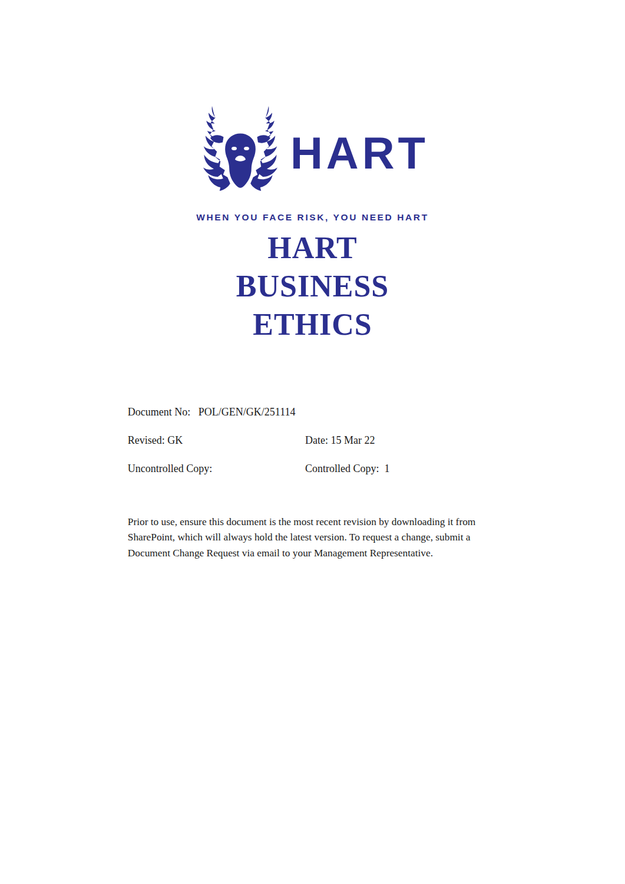HART
WHEN YOU FACE RISK, YOU NEED HART
HART
BUSINESS
ETHICS
Document No: POL/GEN/GK/251114
Revised: GK
Date: 15 Mar 22
Uncontrolled Copy:
Controlled Copy: 1
Prior to use, ensure this document is the most recent revision by downloading it from SharePoint, which will always hold the latest version. To request a change, submit a Document Change Request via email to your Management Representative.